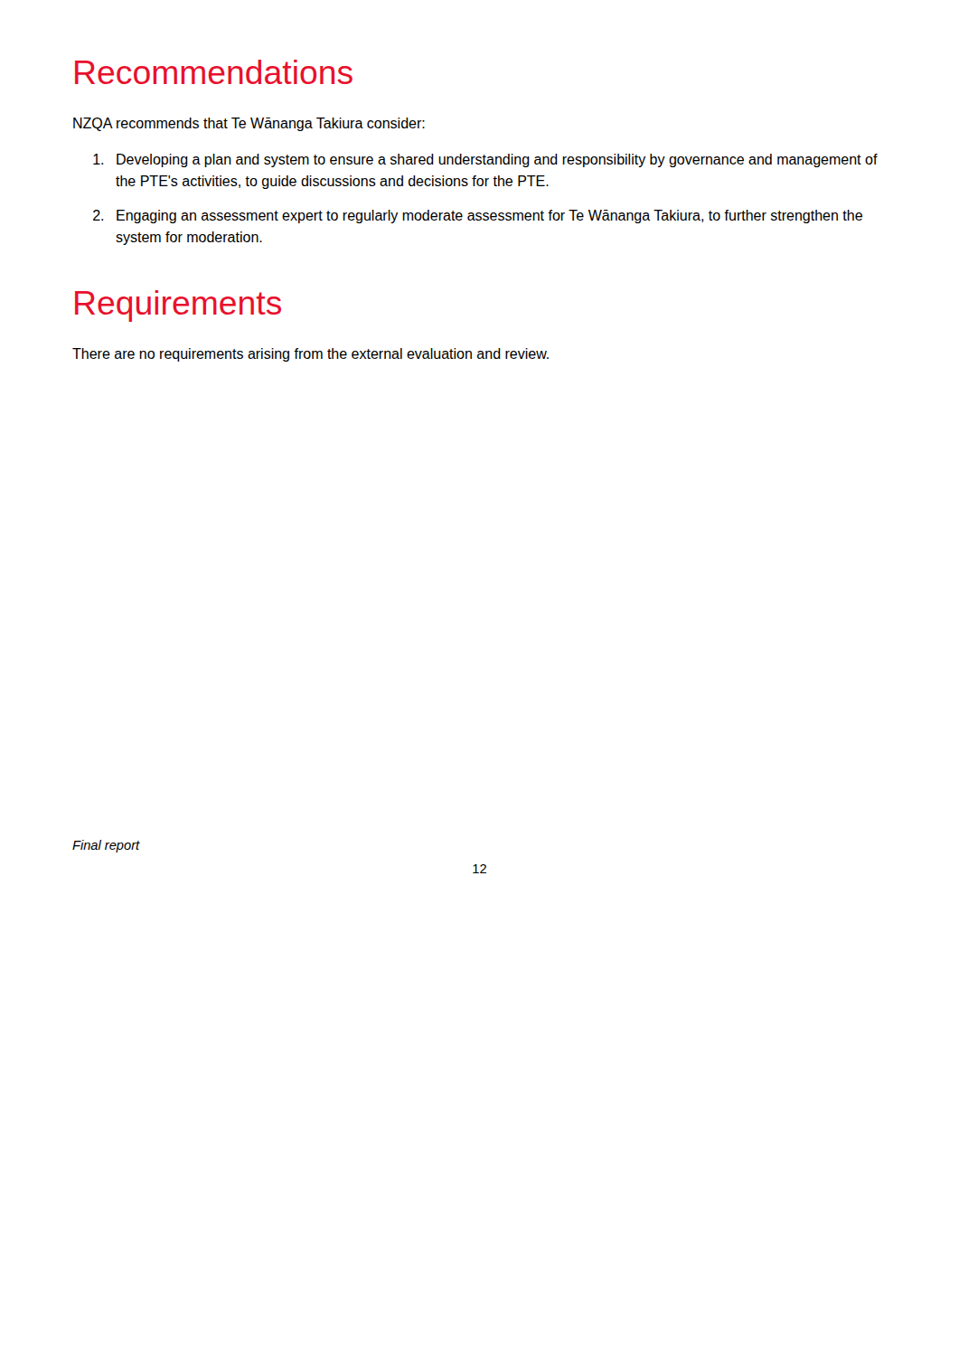Recommendations
NZQA recommends that Te Wānanga Takiura consider:
Developing a plan and system to ensure a shared understanding and responsibility by governance and management of the PTE's activities, to guide discussions and decisions for the PTE.
Engaging an assessment expert to regularly moderate assessment for Te Wānanga Takiura, to further strengthen the system for moderation.
Requirements
There are no requirements arising from the external evaluation and review.
Final report
12